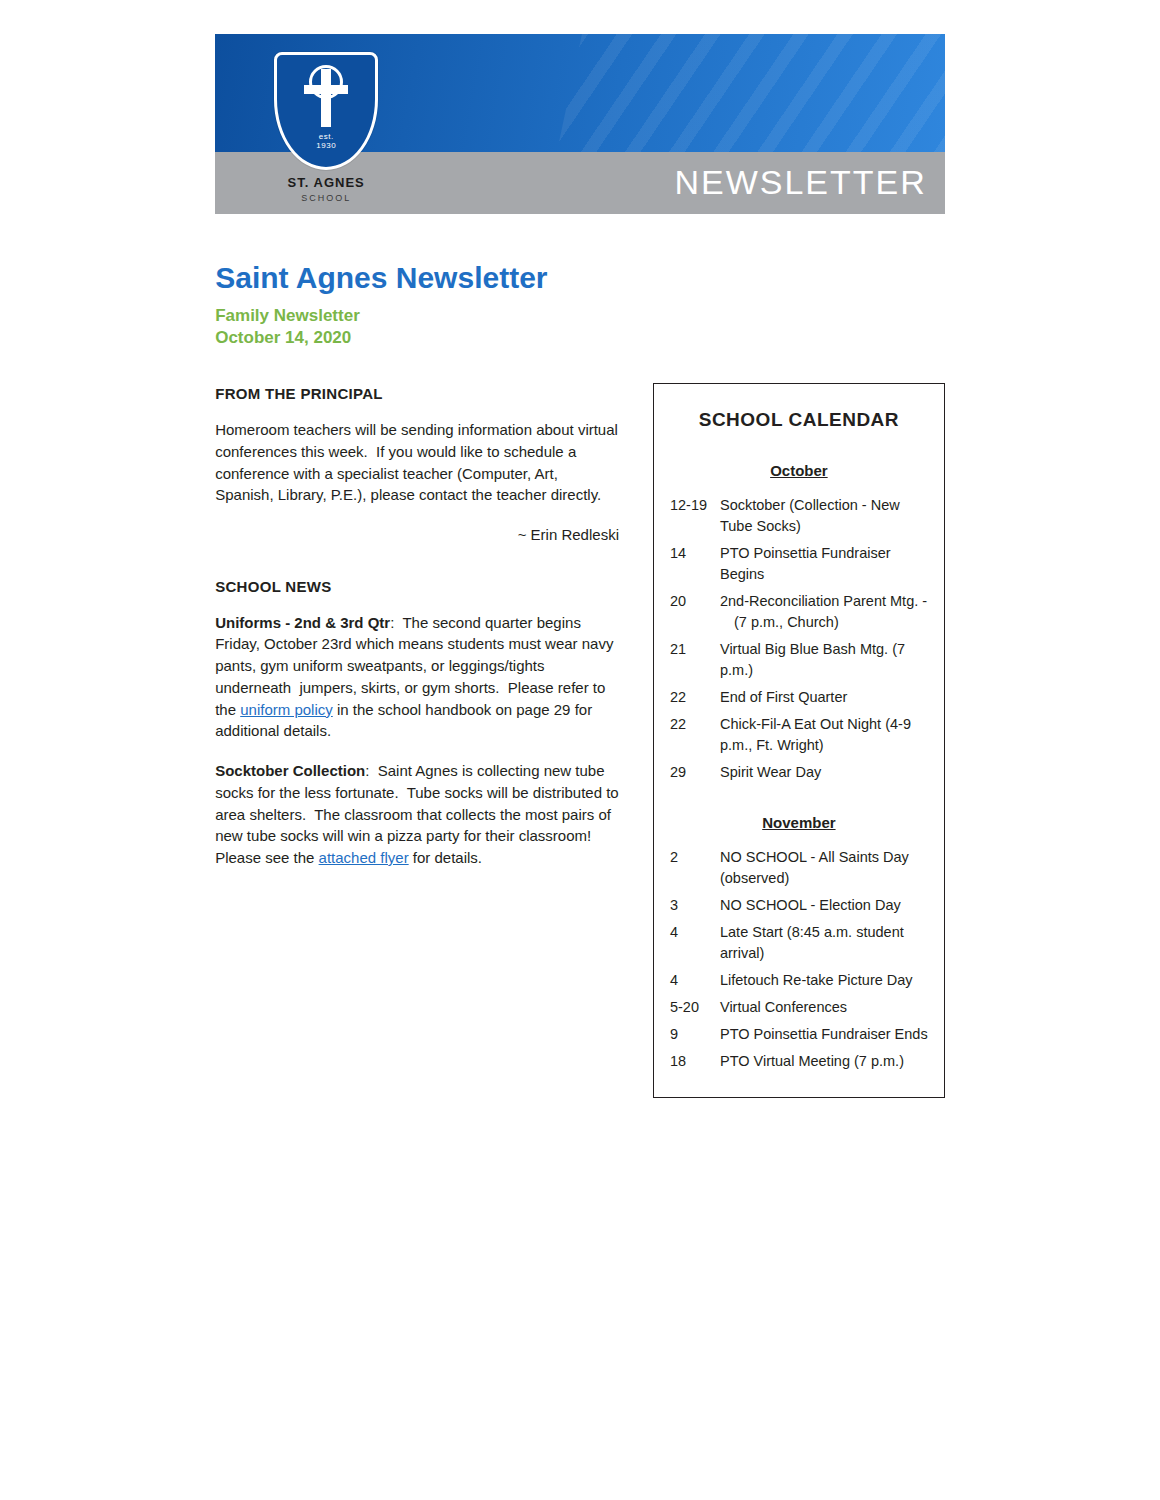NEWSLETTER
est.
1930
ST. AGNES
SCHOOL
Saint Agnes Newsletter
Family Newsletter
October 14, 2020
FROM THE PRINCIPAL
Homeroom teachers will be sending information about virtual conferences this week. If you would like to schedule a conference with a specialist teacher (Computer, Art, Spanish, Library, P.E.), please contact the teacher directly.
~ Erin Redleski
SCHOOL NEWS
Uniforms - 2nd & 3rd Qtr: The second quarter begins Friday, October 23rd which means students must wear navy pants, gym uniform sweatpants, or leggings/tights underneath jumpers, skirts, or gym shorts. Please refer to the uniform policy in the school handbook on page 29 for additional details.
Socktober Collection: Saint Agnes is collecting new tube socks for the less fortunate. Tube socks will be distributed to area shelters. The classroom that collects the most pairs of new tube socks will win a pizza party for their classroom! Please see the attached flyer for details.
SCHOOL CALENDAR
October
| 12-19 | Socktober (Collection - New Tube Socks) |
| 14 | PTO Poinsettia Fundraiser Begins |
| 20 | 2nd-Reconciliation Parent Mtg. - (7 p.m., Church) |
| 21 | Virtual Big Blue Bash Mtg. (7 p.m.) |
| 22 | End of First Quarter |
| 22 | Chick-Fil-A Eat Out Night (4-9 p.m., Ft. Wright) |
| 29 | Spirit Wear Day |
November
| 2 | NO SCHOOL - All Saints Day (observed) |
| 3 | NO SCHOOL - Election Day |
| 4 | Late Start (8:45 a.m. student arrival) |
| 4 | Lifetouch Re-take Picture Day |
| 5-20 | Virtual Conferences |
| 9 | PTO Poinsettia Fundraiser Ends |
| 18 | PTO Virtual Meeting (7 p.m.) |